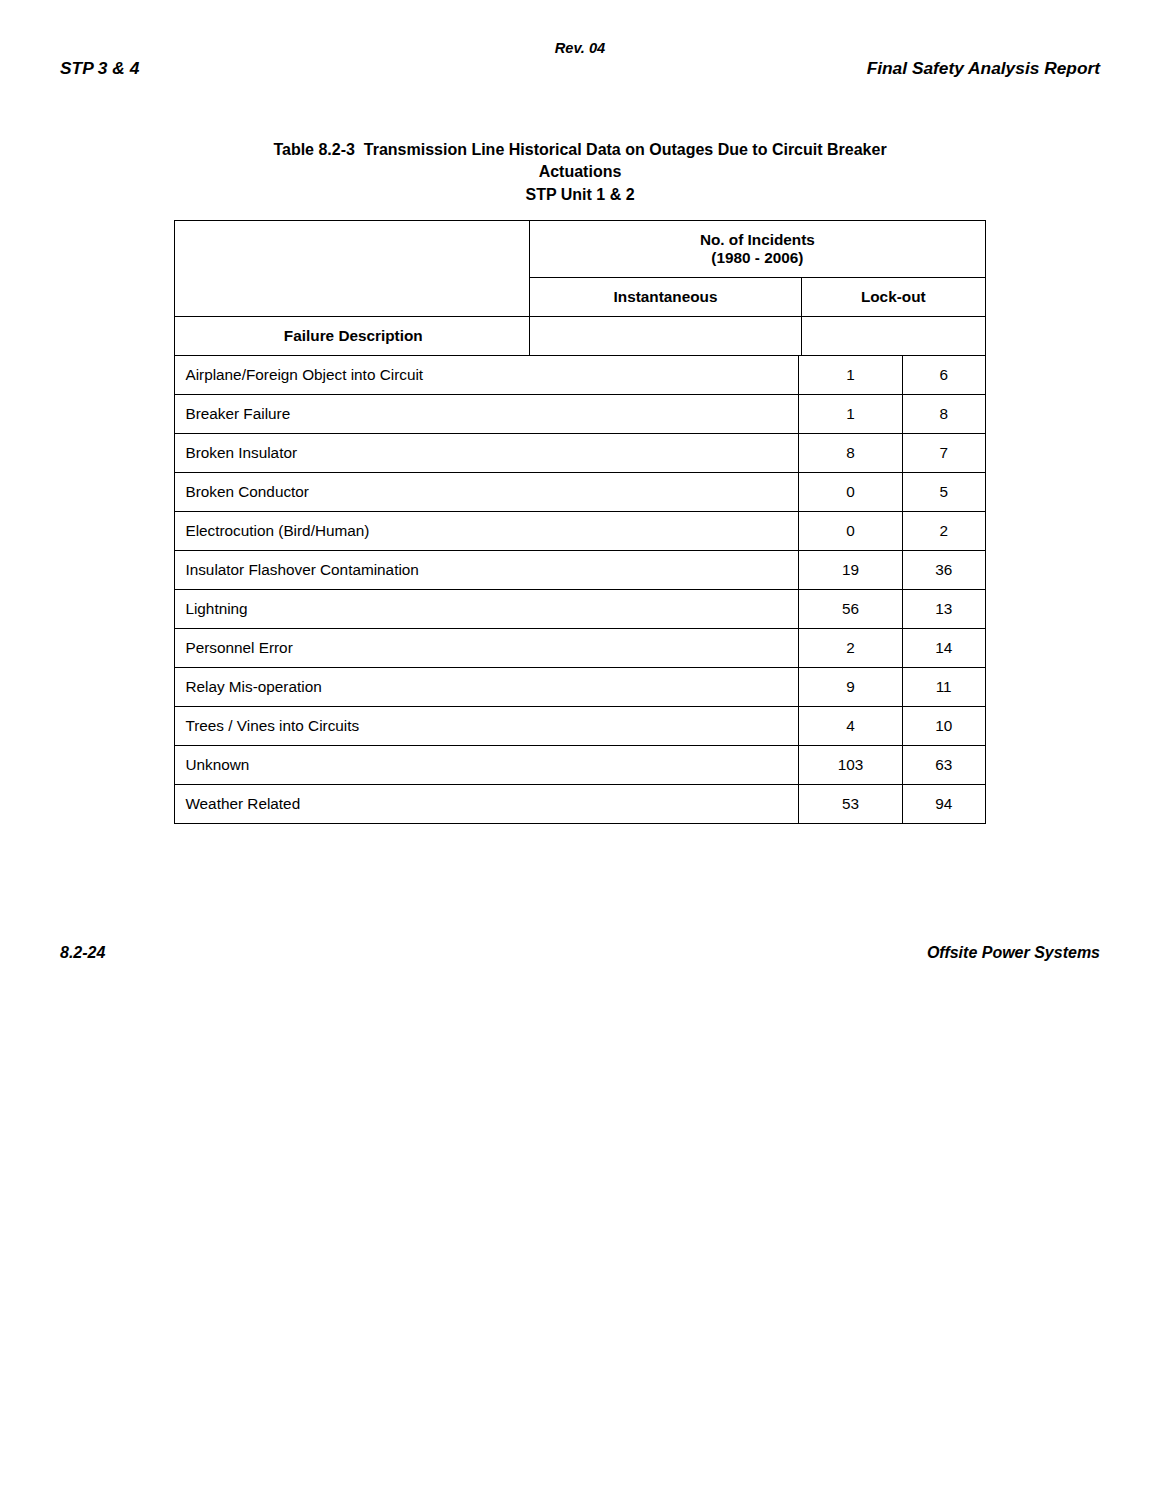Rev. 04
STP 3 & 4
Final Safety Analysis Report
Table 8.2-3 Transmission Line Historical Data on Outages Due to Circuit Breaker
Actuations
STP Unit 1 & 2
| | No. of Incidents (1980 - 2006) |
| --- | --- |
| Instantaneous | Lock-out |
| Failure Description | | |
| Airplane/Foreign Object into Circuit | 1 | 6 |
| Breaker Failure | 1 | 8 |
| Broken Insulator | 8 | 7 |
| Broken Conductor | 0 | 5 |
| Electrocution (Bird/Human) | 0 | 2 |
| Insulator Flashover Contamination | 19 | 36 |
| Lightning | 56 | 13 |
| Personnel Error | 2 | 14 |
| Relay Mis-operation | 9 | 11 |
| Trees / Vines into Circuits | 4 | 10 |
| Unknown | 103 | 63 |
| Weather Related | 53 | 94 |
8.2-24
Offsite Power Systems